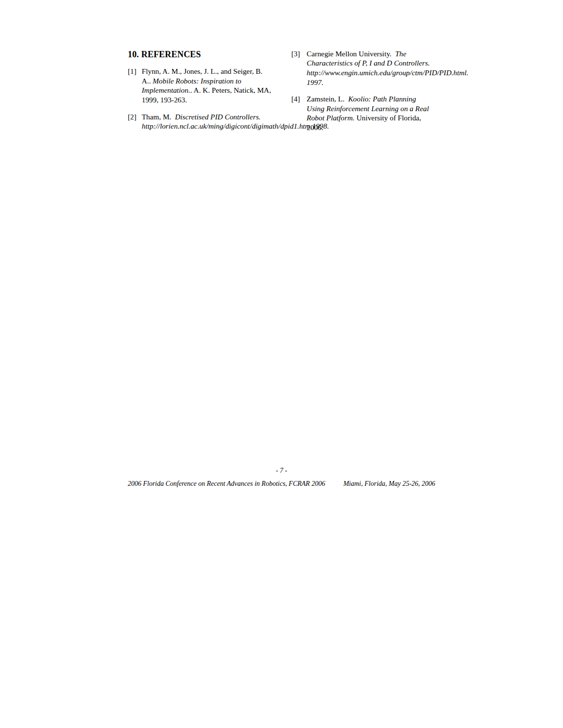10. REFERENCES
[1] Flynn, A. M., Jones, J. L., and Seiger, B. A.. Mobile Robots: Inspiration to Implementation.. A. K. Peters, Natick, MA, 1999, 193-263.
[2] Tham, M. Discretised PID Controllers. http://lorien.ncl.ac.uk/ming/digicont/digimath/dpid1.htm.1998.
[3] Carnegie Mellon University. The Characteristics of P, I and D Controllers. http://www.engin.umich.edu/group/ctm/PID/PID.html. 1997.
[4] Zamstein, L. Koolio: Path Planning Using Reinforcement Learning on a Real Robot Platform. University of Florida, 2006.
- 7 -
2006 Florida Conference on Recent Advances in Robotics, FCRAR 2006 Miami, Florida, May 25-26, 2006